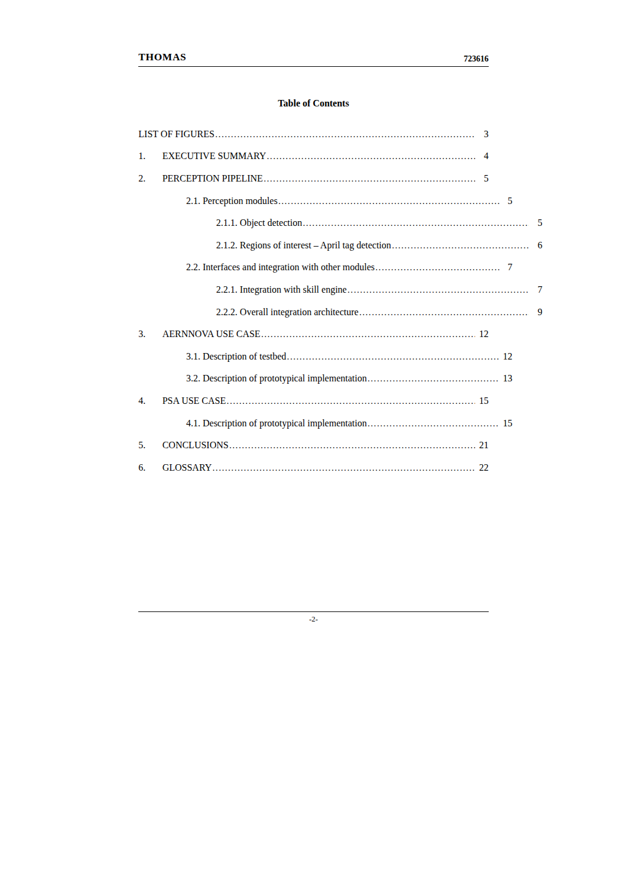THOMAS
723616
Table of Contents
LIST OF FIGURES ........................................................................................................... 3
1. EXECUTIVE SUMMARY ................................................................................................... 4
2. PERCEPTION PIPELINE ................................................................................................... 5
2.1. Perception modules ......................................................................................................... 5
2.1.1. Object detection ................................................................................................ 5
2.1.2. Regions of interest – April tag detection .......................................................... 6
2.2. Interfaces and integration with other modules ............................................................... 7
2.2.1. Integration with skill engine ............................................................................ 7
2.2.2. Overall integration architecture ....................................................................... 9
3. AERNNOVA USE CASE .................................................................................................. 12
3.1. Description of testbed ................................................................................................... 12
3.2. Description of prototypical implementation .................................................................. 13
4. PSA USE CASE ............................................................................................................. 15
4.1. Description of prototypical implementation .................................................................. 15
5. CONCLUSIONS ............................................................................................................. 21
6. GLOSSARY .................................................................................................................... 22
-2-